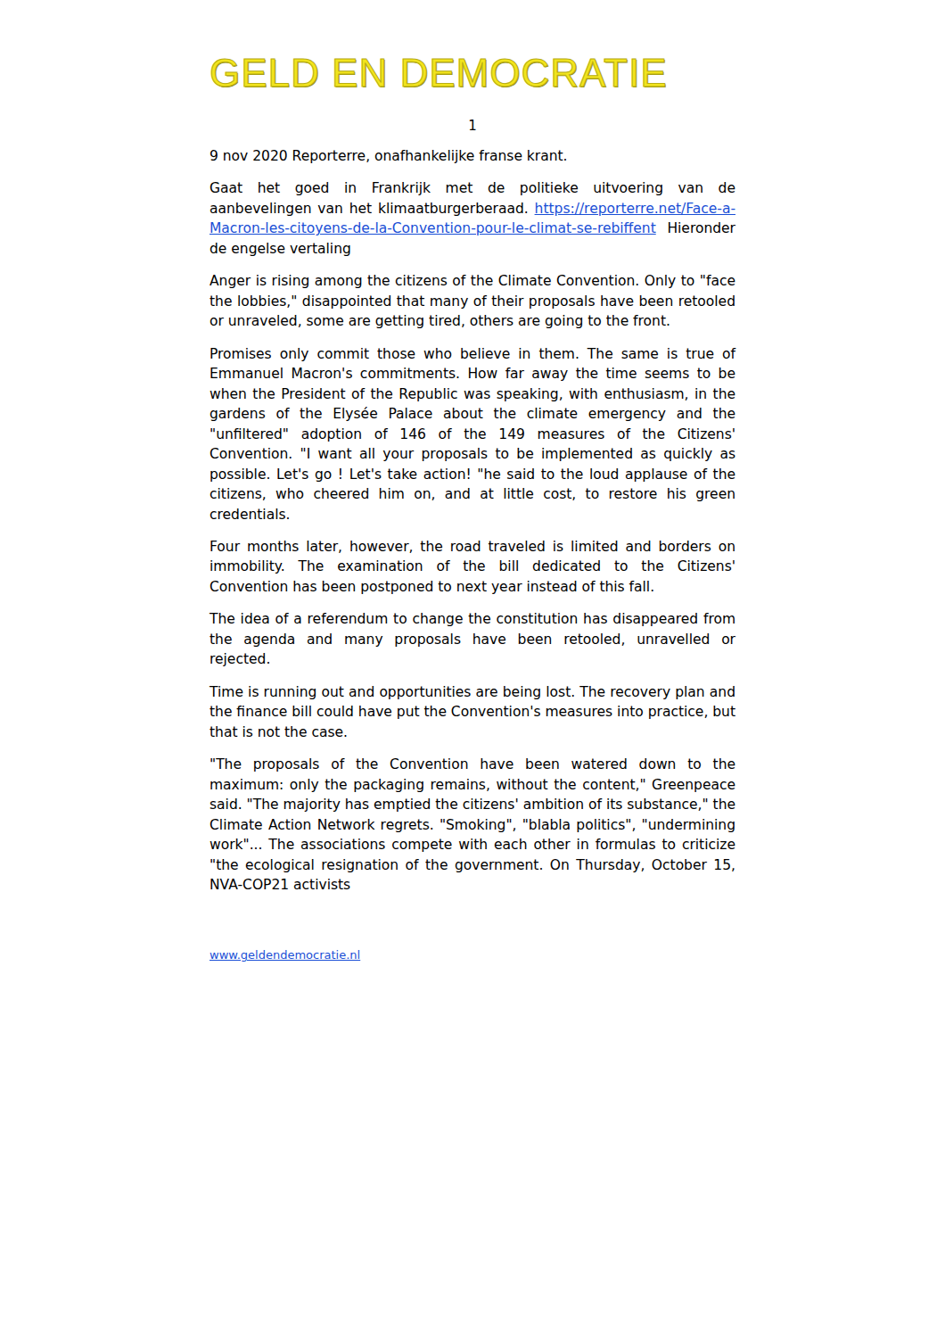GELD EN DEMOCRATIE
1
9 nov 2020 Reporterre, onafhankelijke franse krant.
Gaat het goed in Frankrijk met de politieke uitvoering van de aanbevelingen van het klimaatburgerberaad. https://reporterre.net/Face-a-Macron-les-citoyens-de-la-Convention-pour-le-climat-se-rebiffent Hieronder de engelse vertaling
Anger is rising among the citizens of the Climate Convention. Only to "face the lobbies," disappointed that many of their proposals have been retooled or unraveled, some are getting tired, others are going to the front.
Promises only commit those who believe in them. The same is true of Emmanuel Macron's commitments. How far away the time seems to be when the President of the Republic was speaking, with enthusiasm, in the gardens of the Elysée Palace about the climate emergency and the "unfiltered" adoption of 146 of the 149 measures of the Citizens' Convention. "I want all your proposals to be implemented as quickly as possible. Let's go ! Let's take action! "he said to the loud applause of the citizens, who cheered him on, and at little cost, to restore his green credentials.
Four months later, however, the road traveled is limited and borders on immobility. The examination of the bill dedicated to the Citizens' Convention has been postponed to next year instead of this fall.
The idea of a referendum to change the constitution has disappeared from the agenda and many proposals have been retooled, unravelled or rejected.
Time is running out and opportunities are being lost. The recovery plan and the finance bill could have put the Convention's measures into practice, but that is not the case.
"The proposals of the Convention have been watered down to the maximum: only the packaging remains, without the content," Greenpeace said. "The majority has emptied the citizens' ambition of its substance," the Climate Action Network regrets. "Smoking", "blabla politics", "undermining work"... The associations compete with each other in formulas to criticize "the ecological resignation of the government. On Thursday, October 15, NVA-COP21 activists
www.geldendemocratie.nl